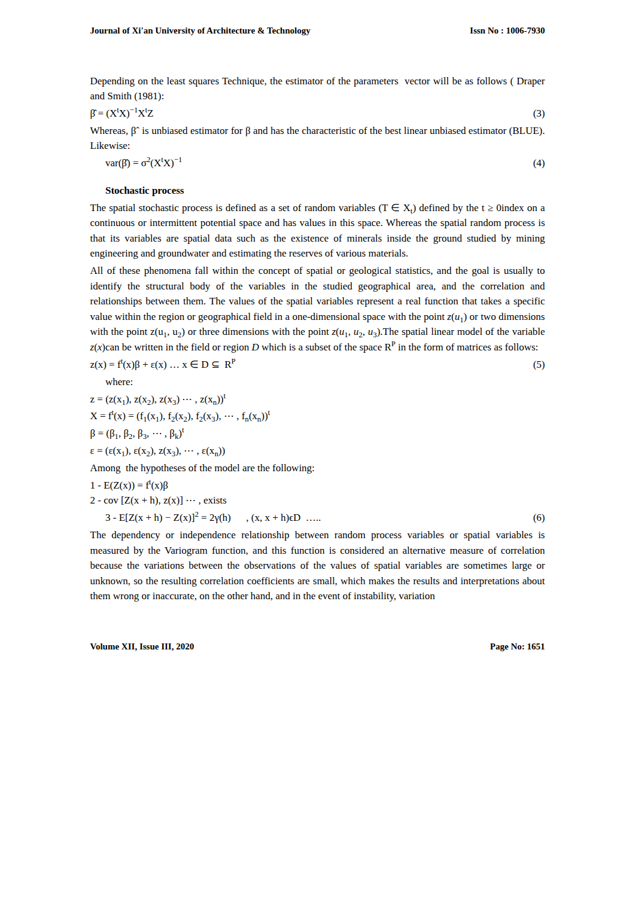Journal of Xi'an University of Architecture & Technology Issn No : 1006-7930
Depending on the least squares Technique, the estimator of the parameters vector will be as follows ( Draper and Smith (1981):
β̂ = (XtX)−1XtZ (3)
Whereas, βˆ is unbiased estimator for β and has the characteristic of the best linear unbiased estimator (BLUE). Likewise:
var(β̂) = σ2(XtX)−1 (4)
Stochastic process
The spatial stochastic process is defined as a set of random variables (T ∈ Xt) defined by the t ≥ 0index on a continuous or intermittent potential space and has values in this space. Whereas the spatial random process is that its variables are spatial data such as the existence of minerals inside the ground studied by mining engineering and groundwater and estimating the reserves of various materials.
All of these phenomena fall within the concept of spatial or geological statistics, and the goal is usually to identify the structural body of the variables in the studied geographical area, and the correlation and relationships between them. The values of the spatial variables represent a real function that takes a specific value within the region or geographical field in a one-dimensional space with the point z(u1) or two dimensions with the point z(u1, u2) or three dimensions with the point z(u1, u2, u3).The spatial linear model of the variable z(x)can be written in the field or region D which is a subset of the space RP in the form of matrices as follows:
z(x) = ft(x)β + ε(x) … x ∈ D ⊆ RP (5)
where:
z = (z(x1), z(x2), z(x3) ⋯ , z(xn))t
X = ft(x) = (f1(x1), f2(x2), f2(x3), ⋯ , fn(xn))t
β = (β1, β2, β3, ⋯ , βk)t
ε = (ε(x1), ε(x2), z(x3), ⋯ , ε(xn))
Among the hypotheses of the model are the following:
1 - E(Z(x)) = ft(x)β
2 - cov [Z(x + h), z(x)] ⋯ , exists
3 - E[Z(x + h) − Z(x)]2 = 2γ(h) , (x, x + h)ϵD ….. (6)
The dependency or independence relationship between random process variables or spatial variables is measured by the Variogram function, and this function is considered an alternative measure of correlation because the variations between the observations of the values of spatial variables are sometimes large or unknown, so the resulting correlation coefficients are small, which makes the results and interpretations about them wrong or inaccurate, on the other hand, and in the event of instability, variation
Volume XII, Issue III, 2020 Page No: 1651